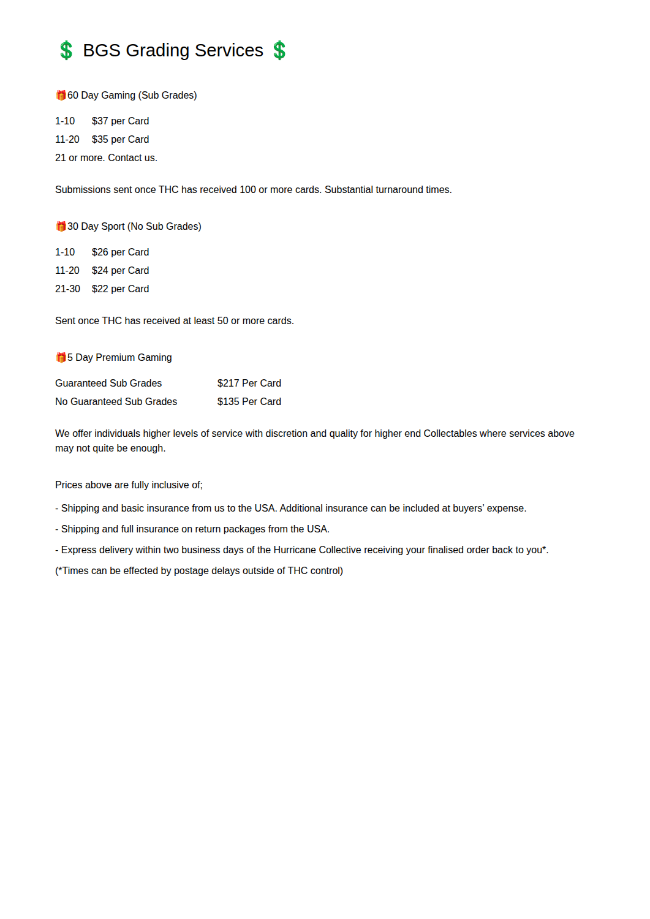💲 BGS Grading Services 💲
🎁60 Day Gaming (Sub Grades)
1-10$37 per Card
11-20$35 per Card
21 or more. Contact us.
Submissions sent once THC has received 100 or more cards. Substantial turnaround times.
🎁30 Day Sport (No Sub Grades)
1-10$26 per Card
11-20$24 per Card
21-30$22 per Card
Sent once THC has received at least 50 or more cards.
🎁5 Day Premium Gaming
Guaranteed Sub Grades$217 Per Card
No Guaranteed Sub Grades$135 Per Card
We offer individuals higher levels of service with discretion and quality for higher end Collectables where services above may not quite be enough.
Prices above are fully inclusive of;
- Shipping and basic insurance from us to the USA. Additional insurance can be included at buyers’ expense.
- Shipping and full insurance on return packages from the USA.
- Express delivery within two business days of the Hurricane Collective receiving your finalised order back to you*.
(*Times can be effected by postage delays outside of THC control)